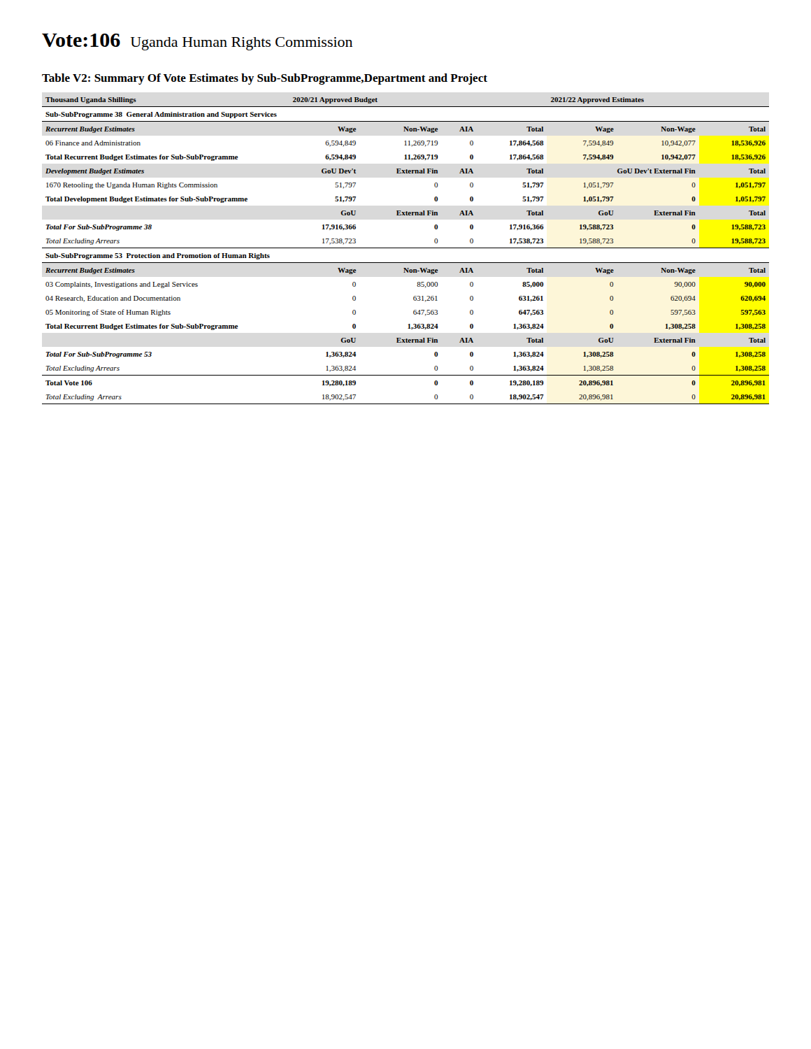Vote:106 Uganda Human Rights Commission
Table V2: Summary Of Vote Estimates by Sub-SubProgramme,Department and Project
| Thousand Uganda Shillings | 2020/21 Approved Budget | 2021/22 Approved Estimates |
| --- | --- | --- |
| Sub-SubProgramme 38 General Administration and Support Services |
| Recurrent Budget Estimates | Wage | Non-Wage | AIA | Total | Wage | Non-Wage | Total |
| 06 Finance and Administration | 6,594,849 | 11,269,719 | 0 | 17,864,568 | 7,594,849 | 10,942,077 | 18,536,926 |
| Total Recurrent Budget Estimates for Sub-SubProgramme | 6,594,849 | 11,269,719 | 0 | 17,864,568 | 7,594,849 | 10,942,077 | 18,536,926 |
| Development Budget Estimates | GoU Dev't | External Fin | AIA | Total | GoU Dev't External Fin | Total |
| 1670 Retooling the Uganda Human Rights Commission | 51,797 | 0 | 0 | 51,797 | 1,051,797 | 0 | 1,051,797 |
| Total Development Budget Estimates for Sub-SubProgramme | 51,797 | 0 | 0 | 51,797 | 1,051,797 | 0 | 1,051,797 |
| | GoU | External Fin | AIA | Total | GoU | External Fin | Total |
| Total For Sub-SubProgramme 38 | 17,916,366 | 0 | 0 | 17,916,366 | 19,588,723 | 0 | 19,588,723 |
| Total Excluding Arrears | 17,538,723 | 0 | 0 | 17,538,723 | 19,588,723 | 0 | 19,588,723 |
| Sub-SubProgramme 53 Protection and Promotion of Human Rights |
| Recurrent Budget Estimates | Wage | Non-Wage | AIA | Total | Wage | Non-Wage | Total |
| 03 Complaints, Investigations and Legal Services | 0 | 85,000 | 0 | 85,000 | 0 | 90,000 | 90,000 |
| 04 Research, Education and Documentation | 0 | 631,261 | 0 | 631,261 | 0 | 620,694 | 620,694 |
| 05 Monitoring of State of Human Rights | 0 | 647,563 | 0 | 647,563 | 0 | 597,563 | 597,563 |
| Total Recurrent Budget Estimates for Sub-SubProgramme | 0 | 1,363,824 | 0 | 1,363,824 | 0 | 1,308,258 | 1,308,258 |
| | GoU | External Fin | AIA | Total | GoU | External Fin | Total |
| Total For Sub-SubProgramme 53 | 1,363,824 | 0 | 0 | 1,363,824 | 1,308,258 | 0 | 1,308,258 |
| Total Excluding Arrears | 1,363,824 | 0 | 0 | 1,363,824 | 1,308,258 | 0 | 1,308,258 |
| Total Vote 106 | 19,280,189 | 0 | 0 | 19,280,189 | 20,896,981 | 0 | 20,896,981 |
| Total Excluding Arrears | 18,902,547 | 0 | 0 | 18,902,547 | 20,896,981 | 0 | 20,896,981 |